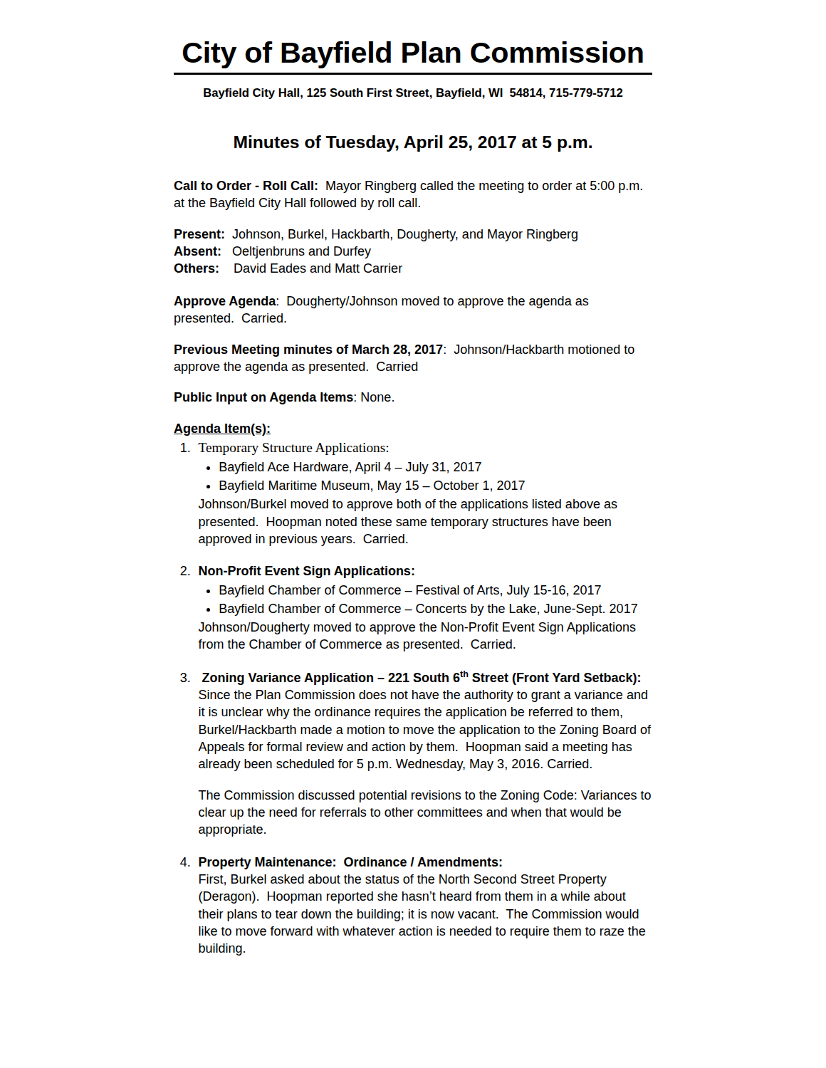City of Bayfield Plan Commission
Bayfield City Hall, 125 South First Street, Bayfield, WI 54814, 715-779-5712
Minutes of Tuesday, April 25, 2017 at 5 p.m.
Call to Order - Roll Call: Mayor Ringberg called the meeting to order at 5:00 p.m. at the Bayfield City Hall followed by roll call.
Present: Johnson, Burkel, Hackbarth, Dougherty, and Mayor Ringberg
Absent: Oeltjenbruns and Durfey
Others: David Eades and Matt Carrier
Approve Agenda: Dougherty/Johnson moved to approve the agenda as presented. Carried.
Previous Meeting minutes of March 28, 2017: Johnson/Hackbarth motioned to approve the agenda as presented. Carried
Public Input on Agenda Items: None.
Agenda Item(s):
Temporary Structure Applications:
Bayfield Ace Hardware, April 4 – July 31, 2017
Bayfield Maritime Museum, May 15 – October 1, 2017
Johnson/Burkel moved to approve both of the applications listed above as presented. Hoopman noted these same temporary structures have been approved in previous years. Carried.
Non-Profit Event Sign Applications:
Bayfield Chamber of Commerce – Festival of Arts, July 15-16, 2017
Bayfield Chamber of Commerce – Concerts by the Lake, June-Sept. 2017
Johnson/Dougherty moved to approve the Non-Profit Event Sign Applications from the Chamber of Commerce as presented. Carried.
Zoning Variance Application – 221 South 6th Street (Front Yard Setback):
Since the Plan Commission does not have the authority to grant a variance and it is unclear why the ordinance requires the application be referred to them, Burkel/Hackbarth made a motion to move the application to the Zoning Board of Appeals for formal review and action by them. Hoopman said a meeting has already been scheduled for 5 p.m. Wednesday, May 3, 2016. Carried.
The Commission discussed potential revisions to the Zoning Code: Variances to clear up the need for referrals to other committees and when that would be appropriate.
Property Maintenance: Ordinance / Amendments:
First, Burkel asked about the status of the North Second Street Property (Deragon). Hoopman reported she hasn’t heard from them in a while about their plans to tear down the building; it is now vacant. The Commission would like to move forward with whatever action is needed to require them to raze the building.